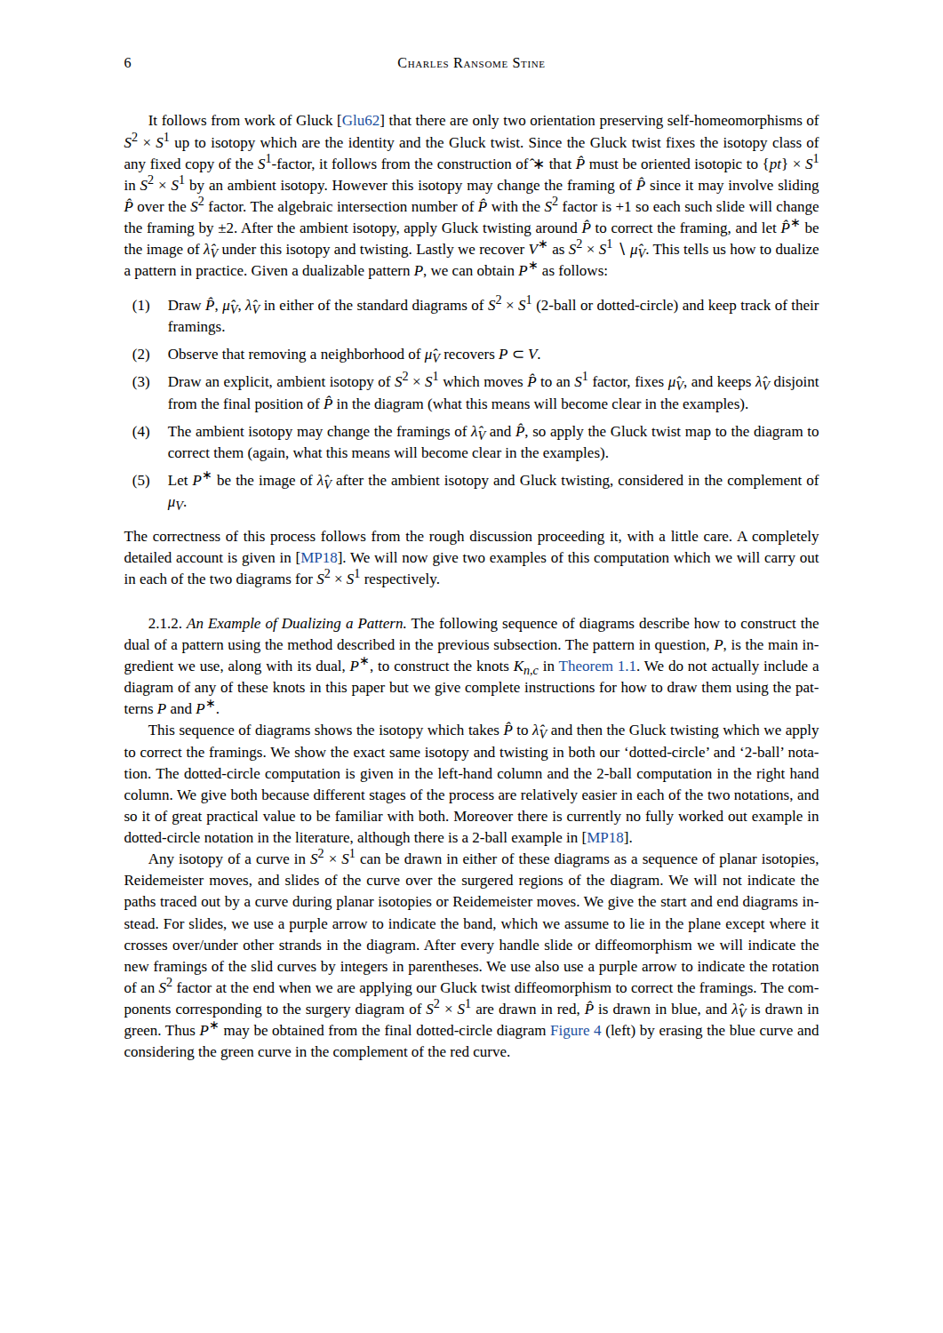6
Charles Ransome Stine
It follows from work of Gluck [Glu62] that there are only two orientation preserving self-homeomorphisms of S2 × S1 up to isotopy which are the identity and the Gluck twist. Since the Gluck twist fixes the isotopy class of any fixed copy of the S1-factor, it follows from the construction of ̂∗ that P̂ must be oriented isotopic to {pt} × S1 in S2 × S1 by an ambient isotopy. However this isotopy may change the framing of P̂ since it may involve sliding P̂ over the S2 factor. The algebraic intersection number of P̂ with the S2 factor is +1 so each such slide will change the framing by ±2. After the ambient isotopy, apply Gluck twisting around P̂ to correct the framing, and let P̂∗ be the image of λ̂V under this isotopy and twisting. Lastly we recover V∗ as S2 × S1 ∖ μ̂V. This tells us how to dualize a pattern in practice. Given a dualizable pattern P, we can obtain P∗ as follows:
Draw P̂, μ̂V, λ̂V in either of the standard diagrams of S2 × S1 (2-ball or dotted-circle) and keep track of their framings.
Observe that removing a neighborhood of μ̂V recovers P ⊂ V.
Draw an explicit, ambient isotopy of S2 × S1 which moves P̂ to an S1 factor, fixes μ̂V, and keeps λ̂V disjoint from the final position of P̂ in the diagram (what this means will become clear in the examples).
The ambient isotopy may change the framings of λ̂V and P̂, so apply the Gluck twist map to the diagram to correct them (again, what this means will become clear in the examples).
Let P∗ be the image of λ̂V after the ambient isotopy and Gluck twisting, considered in the complement of μV.
The correctness of this process follows from the rough discussion proceeding it, with a little care. A completely detailed account is given in [MP18]. We will now give two examples of this computation which we will carry out in each of the two diagrams for S2 × S1 respectively.
2.1.2. An Example of Dualizing a Pattern. The following sequence of diagrams describe how to construct the dual of a pattern using the method described in the previous subsection. The pattern in question, P, is the main ingredient we use, along with its dual, P∗, to construct the knots Kn,c in Theorem 1.1. We do not actually include a diagram of any of these knots in this paper but we give complete instructions for how to draw them using the patterns P and P∗.
This sequence of diagrams shows the isotopy which takes P̂ to λ̂V and then the Gluck twisting which we apply to correct the framings. We show the exact same isotopy and twisting in both our ‘dotted-circle’ and ‘2-ball’ notation. The dotted-circle computation is given in the left-hand column and the 2-ball computation in the right hand column. We give both because different stages of the process are relatively easier in each of the two notations, and so it of great practical value to be familiar with both. Moreover there is currently no fully worked out example in dotted-circle notation in the literature, although there is a 2-ball example in [MP18].
Any isotopy of a curve in S2 × S1 can be drawn in either of these diagrams as a sequence of planar isotopies, Reidemeister moves, and slides of the curve over the surgered regions of the diagram. We will not indicate the paths traced out by a curve during planar isotopies or Reidemeister moves. We give the start and end diagrams instead. For slides, we use a purple arrow to indicate the band, which we assume to lie in the plane except where it crosses over/under other strands in the diagram. After every handle slide or diffeomorphism we will indicate the new framings of the slid curves by integers in parentheses. We use also use a purple arrow to indicate the rotation of an S2 factor at the end when we are applying our Gluck twist diffeomorphism to correct the framings. The components corresponding to the surgery diagram of S2 × S1 are drawn in red, P̂ is drawn in blue, and λ̂V is drawn in green. Thus P∗ may be obtained from the final dotted-circle diagram Figure 4 (left) by erasing the blue curve and considering the green curve in the complement of the red curve.